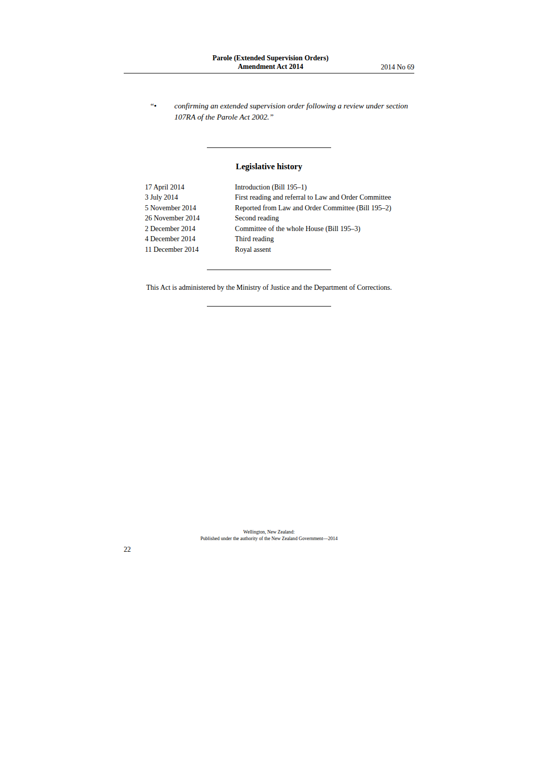Parole (Extended Supervision Orders)
Amendment Act 2014
2014 No 69
“•confirming an extended supervision order following a review under section 107RA of the Parole Act 2002.”
Legislative history
| 17 April 2014 | Introduction (Bill 195–1) |
| 3 July 2014 | First reading and referral to Law and Order Committee |
| 5 November 2014 | Reported from Law and Order Committee (Bill 195–2) |
| 26 November 2014 | Second reading |
| 2 December 2014 | Committee of the whole House (Bill 195–3) |
| 4 December 2014 | Third reading |
| 11 December 2014 | Royal assent |
This Act is administered by the Ministry of Justice and the Department of Corrections.
Wellington, New Zealand:
Published under the authority of the New Zealand Government—2014
22